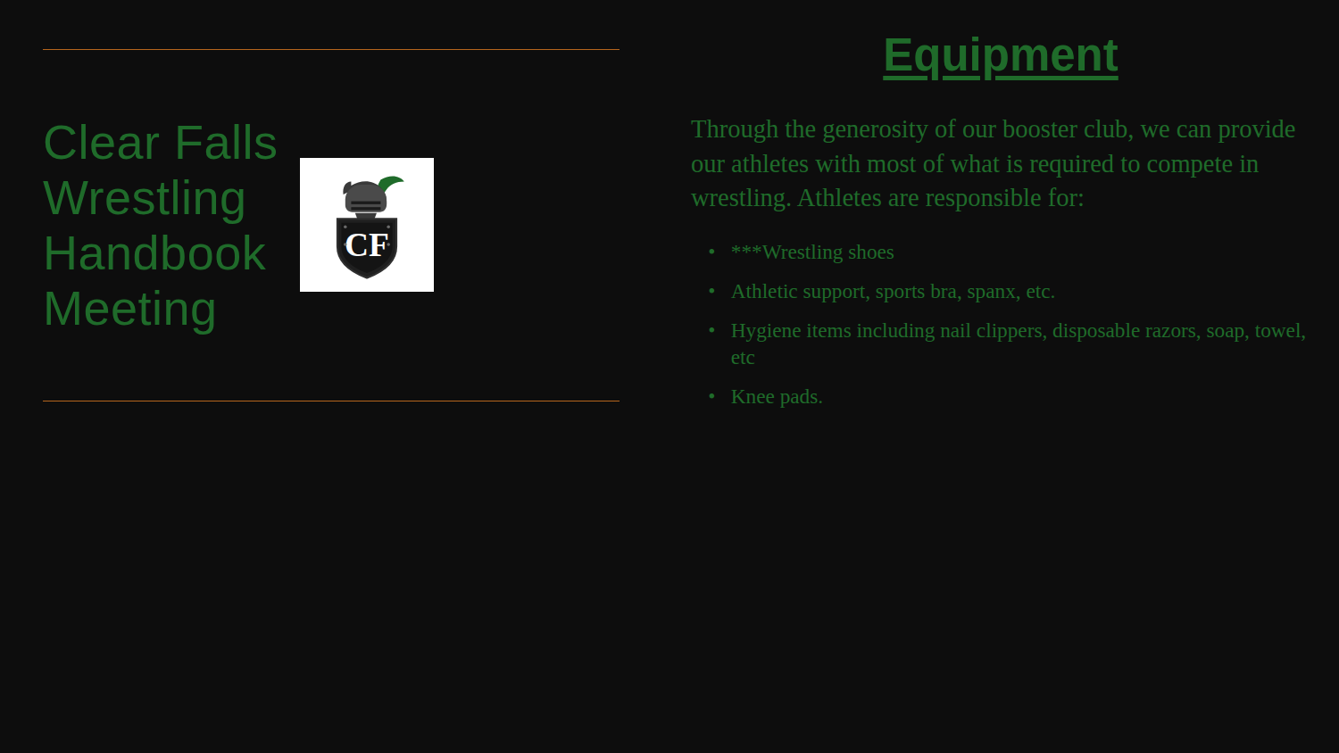Clear Falls
Wrestling
Handbook
Meeting
CF
Equipment
Through the generosity of our booster club, we can provide our athletes with most of what is required to compete in wrestling. Athletes are responsible for:
***Wrestling shoes
Athletic support, sports bra, spanx, etc.
Hygiene items including nail clippers, disposable razors, soap, towel, etc
Knee pads.